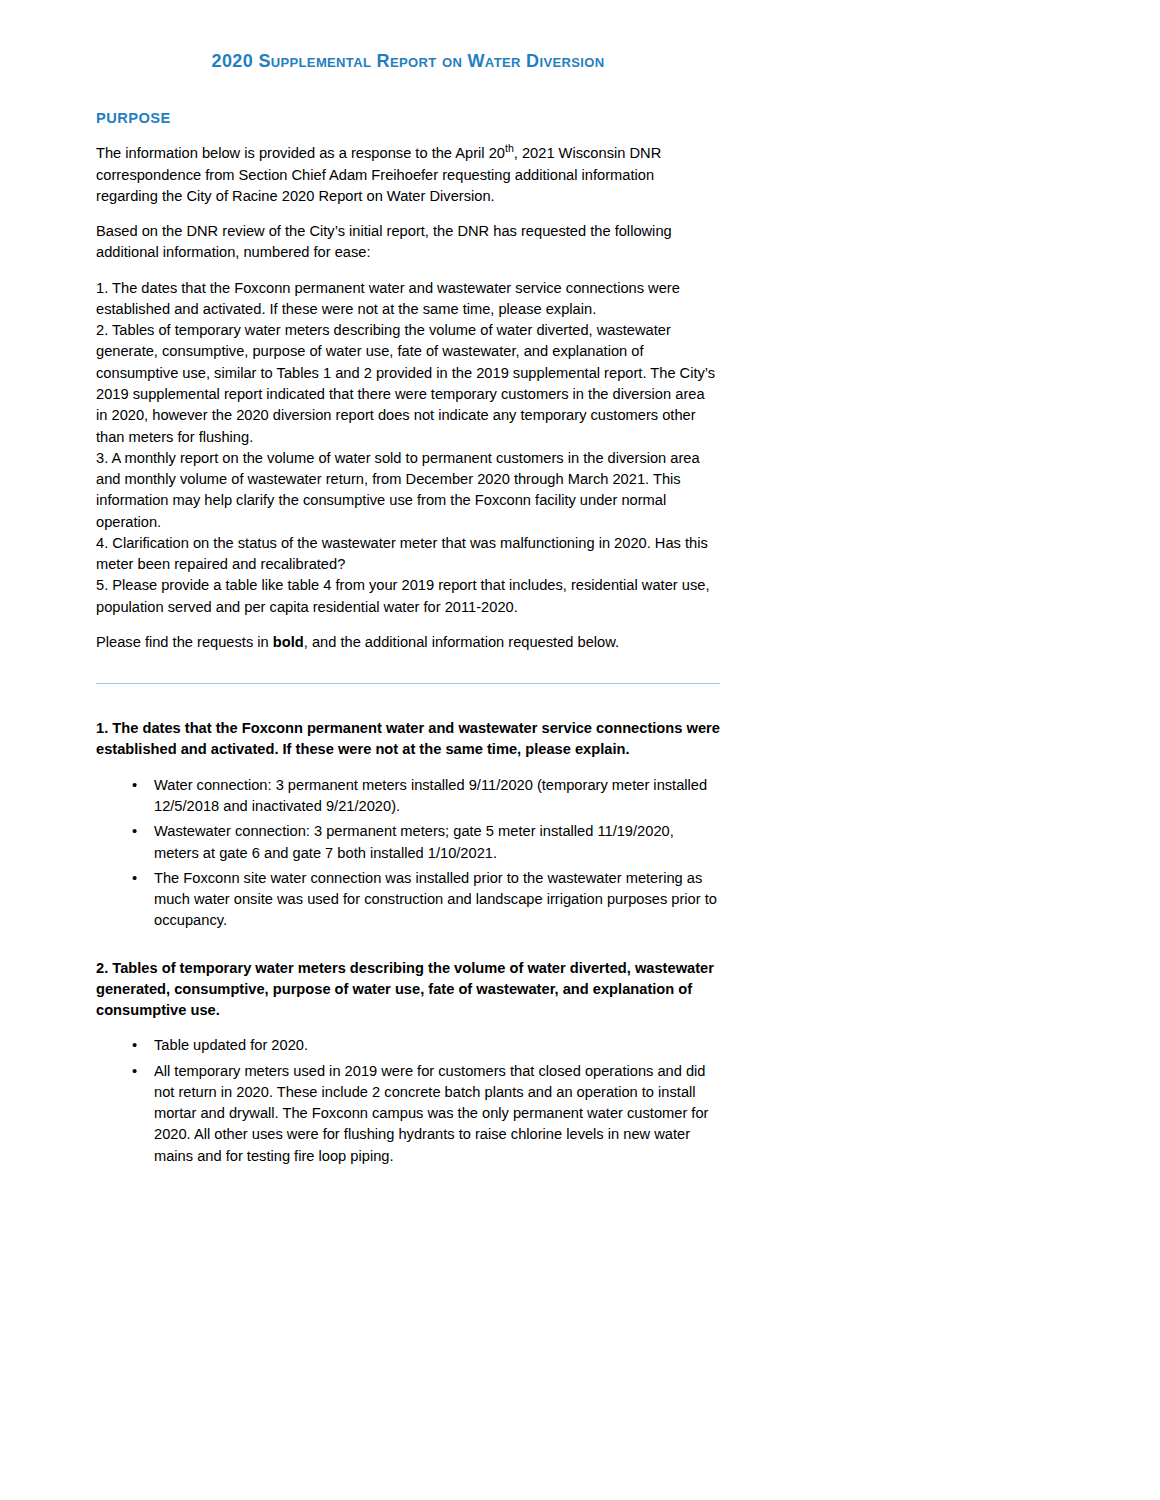2020 Supplemental Report on Water Diversion
PURPOSE
The information below is provided as a response to the April 20th, 2021 Wisconsin DNR correspondence from Section Chief Adam Freihoefer requesting additional information regarding the City of Racine 2020 Report on Water Diversion.
Based on the DNR review of the City’s initial report, the DNR has requested the following additional information, numbered for ease:
1. The dates that the Foxconn permanent water and wastewater service connections were established and activated. If these were not at the same time, please explain.
2. Tables of temporary water meters describing the volume of water diverted, wastewater generate, consumptive, purpose of water use, fate of wastewater, and explanation of consumptive use, similar to Tables 1 and 2 provided in the 2019 supplemental report. The City’s 2019 supplemental report indicated that there were temporary customers in the diversion area in 2020, however the 2020 diversion report does not indicate any temporary customers other than meters for flushing.
3. A monthly report on the volume of water sold to permanent customers in the diversion area and monthly volume of wastewater return, from December 2020 through March 2021. This information may help clarify the consumptive use from the Foxconn facility under normal operation.
4. Clarification on the status of the wastewater meter that was malfunctioning in 2020. Has this meter been repaired and recalibrated?
5. Please provide a table like table 4 from your 2019 report that includes, residential water use, population served and per capita residential water for 2011-2020.
Please find the requests in bold, and the additional information requested below.
1. The dates that the Foxconn permanent water and wastewater service connections were established and activated. If these were not at the same time, please explain.
Water connection: 3 permanent meters installed 9/11/2020 (temporary meter installed 12/5/2018 and inactivated 9/21/2020).
Wastewater connection: 3 permanent meters; gate 5 meter installed 11/19/2020, meters at gate 6 and gate 7 both installed 1/10/2021.
The Foxconn site water connection was installed prior to the wastewater metering as much water onsite was used for construction and landscape irrigation purposes prior to occupancy.
2. Tables of temporary water meters describing the volume of water diverted, wastewater generated, consumptive, purpose of water use, fate of wastewater, and explanation of consumptive use.
Table updated for 2020.
All temporary meters used in 2019 were for customers that closed operations and did not return in 2020. These include 2 concrete batch plants and an operation to install mortar and drywall. The Foxconn campus was the only permanent water customer for 2020. All other uses were for flushing hydrants to raise chlorine levels in new water mains and for testing fire loop piping.